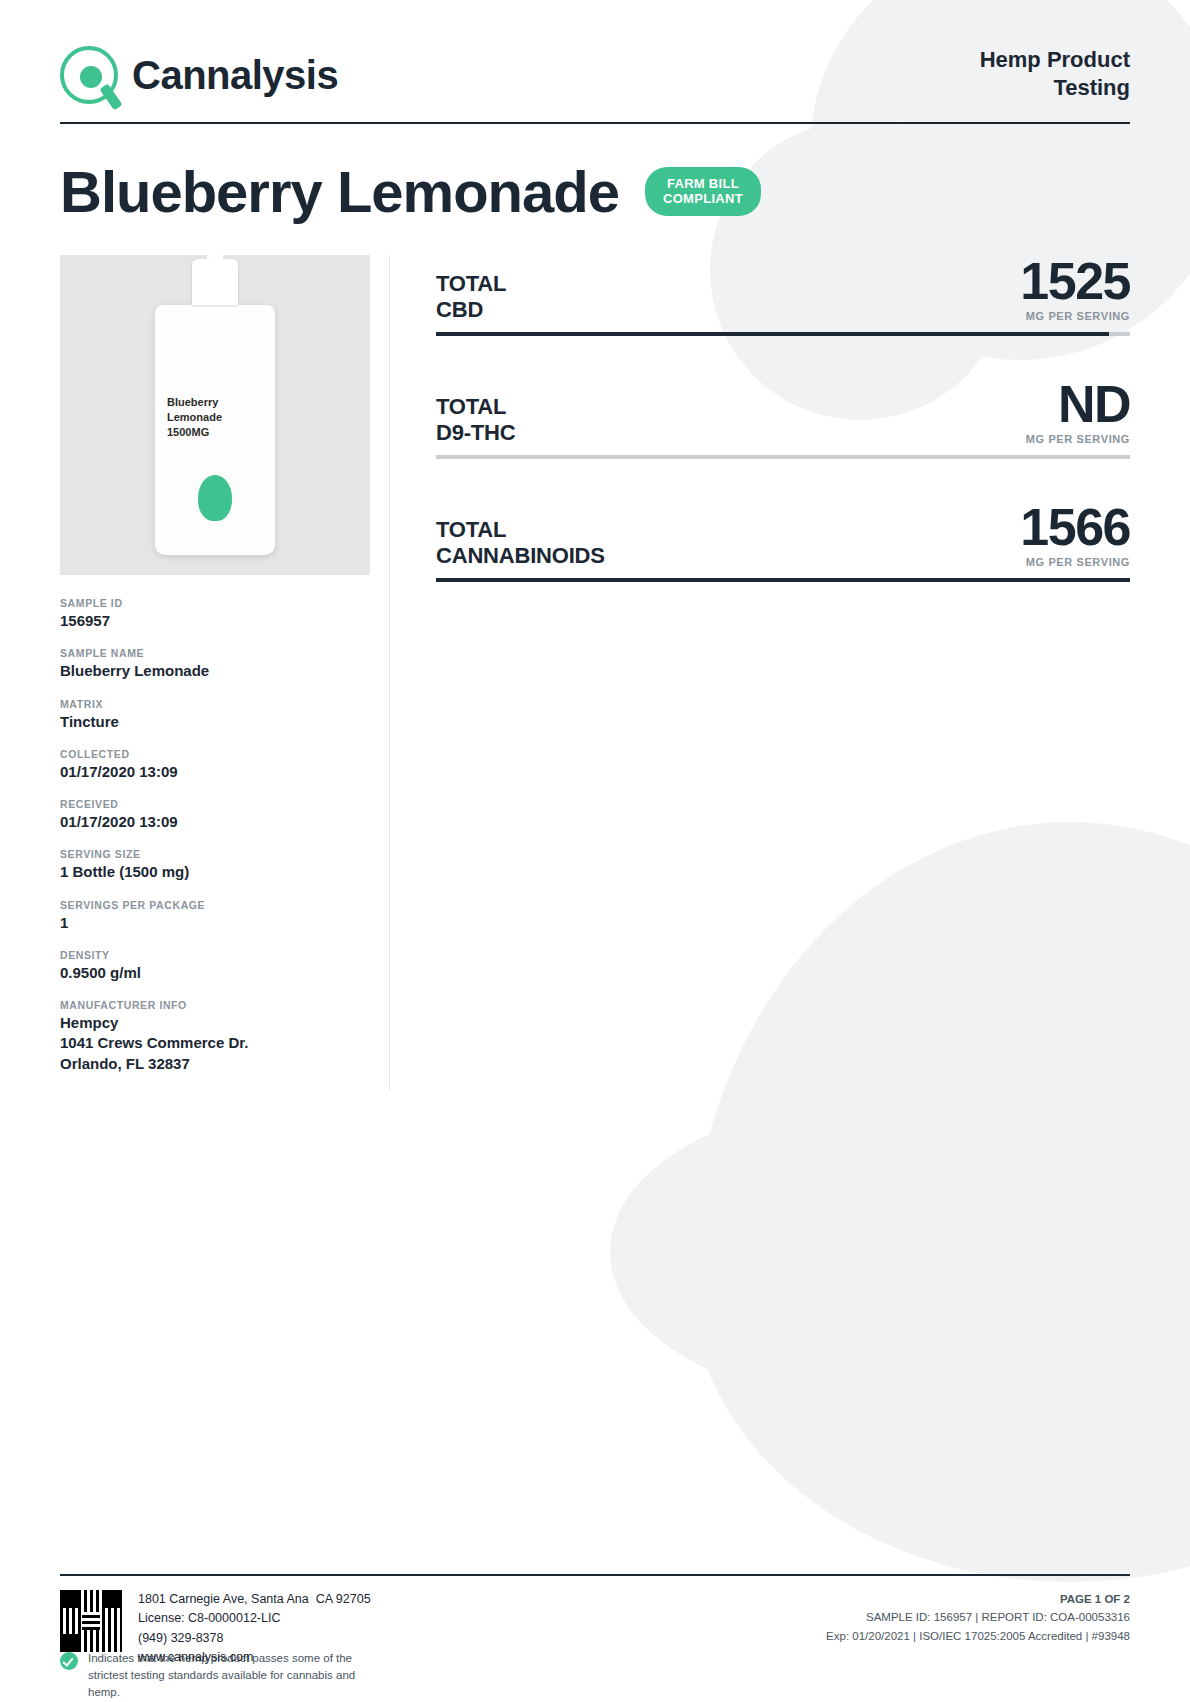Cannalysis
Hemp Product
Testing
Blueberry Lemonade
FARM BILL
COMPLIANT
Blueberry
Lemonade
1500MG
Sample ID
156957
Sample Name
Blueberry Lemonade
Matrix
Tincture
Collected
01/17/2020 13:09
Received
01/17/2020 13:09
Serving Size
1 Bottle (1500 mg)
Servings Per Package
1
Density
0.9500 g/ml
Manufacturer Info
Hempcy
1041 Crews Commerce Dr.
Orlando, FL 32837
TOTAL
CBD
1525 mg per serving
TOTAL
D9-THC
ND mg per serving
TOTAL
CANNABINOIDS
1566 mg per serving
Indicates that the hemp product passes some of the strictest testing standards available for cannabis and hemp.
1801 Carnegie Ave, Santa Ana CA 92705
License: C8-0000012-LIC
(949) 329-8378
www.cannalysis.com
PAGE 1 OF 2
SAMPLE ID: 156957 | REPORT ID: COA-00053316
Exp: 01/20/2021 | ISO/IEC 17025:2005 Accredited | #93948